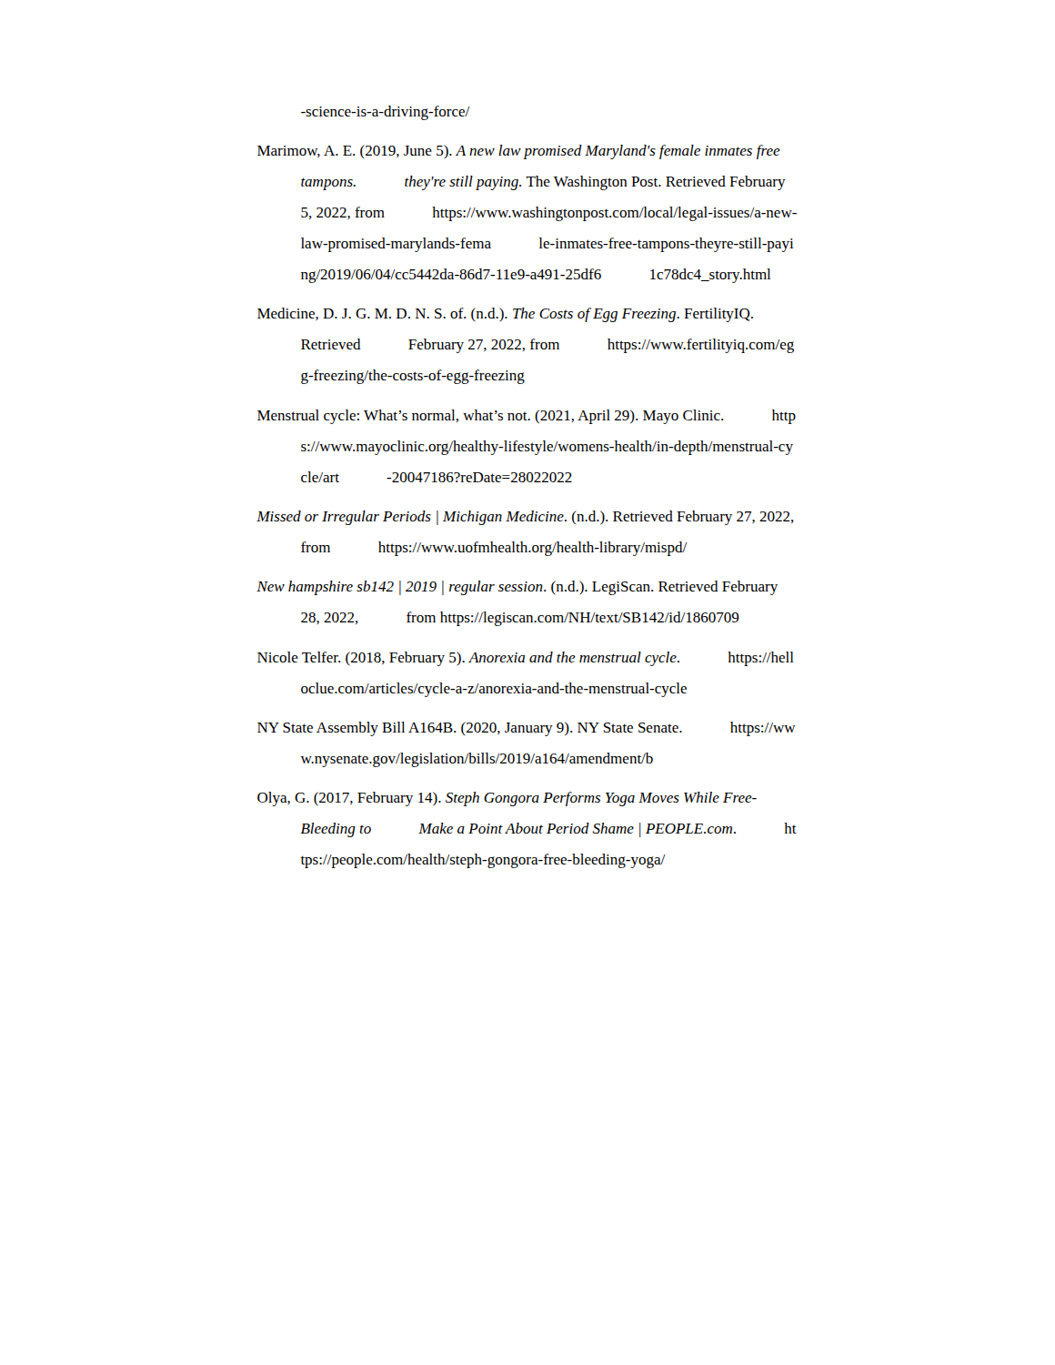-science-is-a-driving-force/
Marimow, A. E. (2019, June 5). A new law promised Maryland's female inmates free tampons. they're still paying. The Washington Post. Retrieved February 5, 2022, from https://www.washingtonpost.com/local/legal-issues/a-new-law-promised-marylands-fema le-inmates-free-tampons-theyre-still-paying/2019/06/04/cc5442da-86d7-11e9-a491-25df6 1c78dc4_story.html
Medicine, D. J. G. M. D. N. S. of. (n.d.). The Costs of Egg Freezing. FertilityIQ. Retrieved February 27, 2022, from https://www.fertilityiq.com/egg-freezing/the-costs-of-egg-freezing
Menstrual cycle: What’s normal, what’s not. (2021, April 29). Mayo Clinic. https://www.mayoclinic.org/healthy-lifestyle/womens-health/in-depth/menstrual-cycle/art -20047186?reDate=28022022
Missed or Irregular Periods | Michigan Medicine. (n.d.). Retrieved February 27, 2022, from https://www.uofmhealth.org/health-library/mispd/
New hampshire sb142 | 2019 | regular session. (n.d.). LegiScan. Retrieved February 28, 2022, from https://legiscan.com/NH/text/SB142/id/1860709
Nicole Telfer. (2018, February 5). Anorexia and the menstrual cycle. https://helloclue.com/articles/cycle-a-z/anorexia-and-the-menstrual-cycle
NY State Assembly Bill A164B. (2020, January 9). NY State Senate. https://www.nysenate.gov/legislation/bills/2019/a164/amendment/b
Olya, G. (2017, February 14). Steph Gongora Performs Yoga Moves While Free-Bleeding to Make a Point About Period Shame | PEOPLE.com. https://people.com/health/steph-gongora-free-bleeding-yoga/